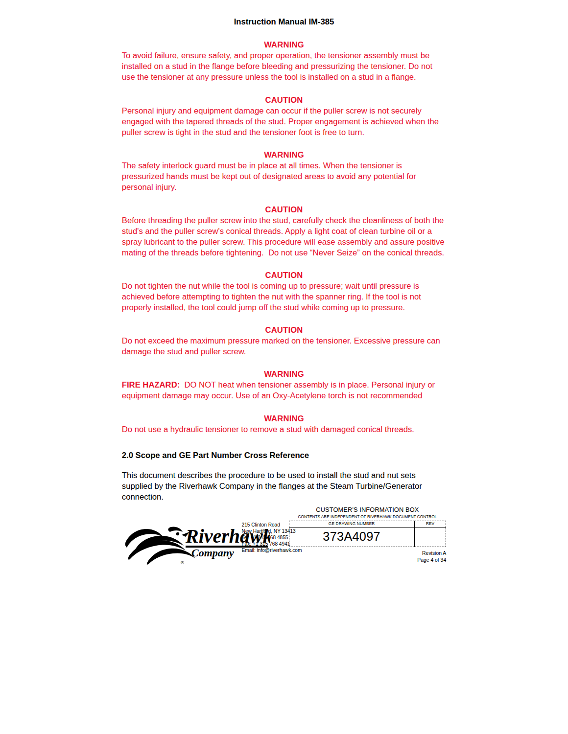Instruction Manual IM-385
WARNING
To avoid failure, ensure safety, and proper operation, the tensioner assembly must be installed on a stud in the flange before bleeding and pressurizing the tensioner. Do not use the tensioner at any pressure unless the tool is installed on a stud in a flange.
CAUTION
Personal injury and equipment damage can occur if the puller screw is not securely engaged with the tapered threads of the stud. Proper engagement is achieved when the puller screw is tight in the stud and the tensioner foot is free to turn.
WARNING
The safety interlock guard must be in place at all times. When the tensioner is pressurized hands must be kept out of designated areas to avoid any potential for personal injury.
CAUTION
Before threading the puller screw into the stud, carefully check the cleanliness of both the stud's and the puller screw's conical threads. Apply a light coat of clean turbine oil or a spray lubricant to the puller screw. This procedure will ease assembly and assure positive mating of the threads before tightening. Do not use “Never Seize” on the conical threads.
CAUTION
Do not tighten the nut while the tool is coming up to pressure; wait until pressure is achieved before attempting to tighten the nut with the spanner ring. If the tool is not properly installed, the tool could jump off the stud while coming up to pressure.
CAUTION
Do not exceed the maximum pressure marked on the tensioner. Excessive pressure can damage the stud and puller screw.
WARNING
FIRE HAZARD: DO NOT heat when tensioner assembly is in place. Personal injury or equipment damage may occur. Use of an Oxy-Acetylene torch is not recommended
WARNING
Do not use a hydraulic tensioner to remove a stud with damaged conical threads.
2.0 Scope and GE Part Number Cross Reference
This document describes the procedure to be used to install the stud and nut sets supplied by the Riverhawk Company in the flanges at the Steam Turbine/Generator connection.
Riverhawk Company ®
215 Clinton Road
New Hartford, NY 13413
Tel: +1 315 768 4855
Fax: +1 315 768 4941
Email: info@riverhawk.com
CUSTOMER'S INFORMATION BOX
CONTENTS ARE INDEPENDENT OF RIVERHAWK DOCUMENT CONTROL
| GE DRAWING NUMBER | REV |
| 373A4097 | |
Revision A
Page 4 of 34